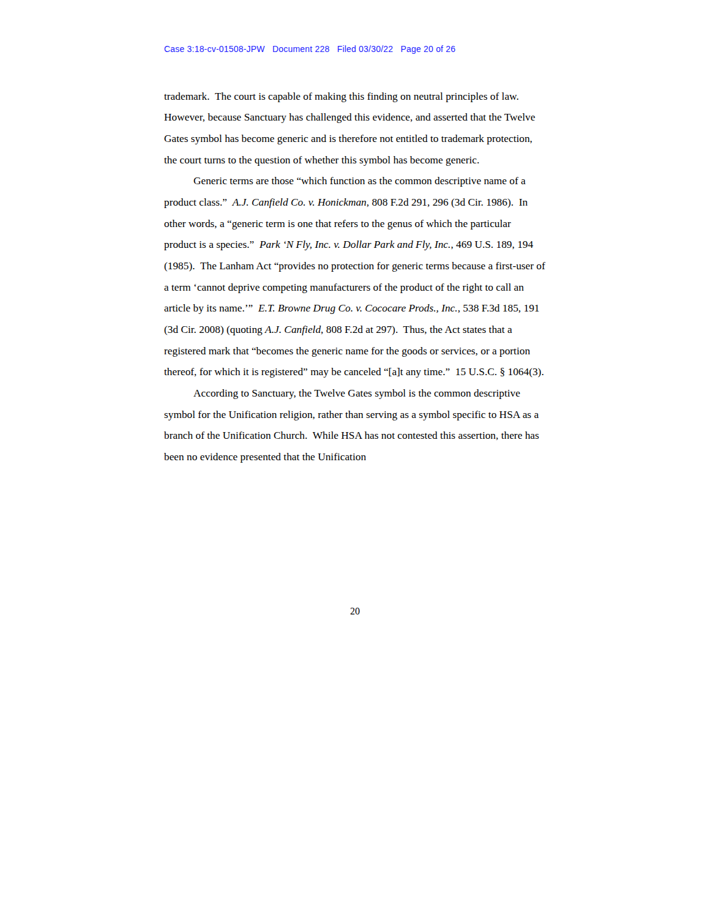Case 3:18-cv-01508-JPW Document 228 Filed 03/30/22 Page 20 of 26
trademark. The court is capable of making this finding on neutral principles of law. However, because Sanctuary has challenged this evidence, and asserted that the Twelve Gates symbol has become generic and is therefore not entitled to trademark protection, the court turns to the question of whether this symbol has become generic.
Generic terms are those “which function as the common descriptive name of a product class.” A.J. Canfield Co. v. Honickman, 808 F.2d 291, 296 (3d Cir. 1986). In other words, a “generic term is one that refers to the genus of which the particular product is a species.” Park ‘N Fly, Inc. v. Dollar Park and Fly, Inc., 469 U.S. 189, 194 (1985). The Lanham Act “provides no protection for generic terms because a first-user of a term ‘cannot deprive competing manufacturers of the product of the right to call an article by its name.’” E.T. Browne Drug Co. v. Cococare Prods., Inc., 538 F.3d 185, 191 (3d Cir. 2008) (quoting A.J. Canfield, 808 F.2d at 297). Thus, the Act states that a registered mark that “becomes the generic name for the goods or services, or a portion thereof, for which it is registered” may be canceled “[a]t any time.” 15 U.S.C. § 1064(3).
According to Sanctuary, the Twelve Gates symbol is the common descriptive symbol for the Unification religion, rather than serving as a symbol specific to HSA as a branch of the Unification Church. While HSA has not contested this assertion, there has been no evidence presented that the Unification
20